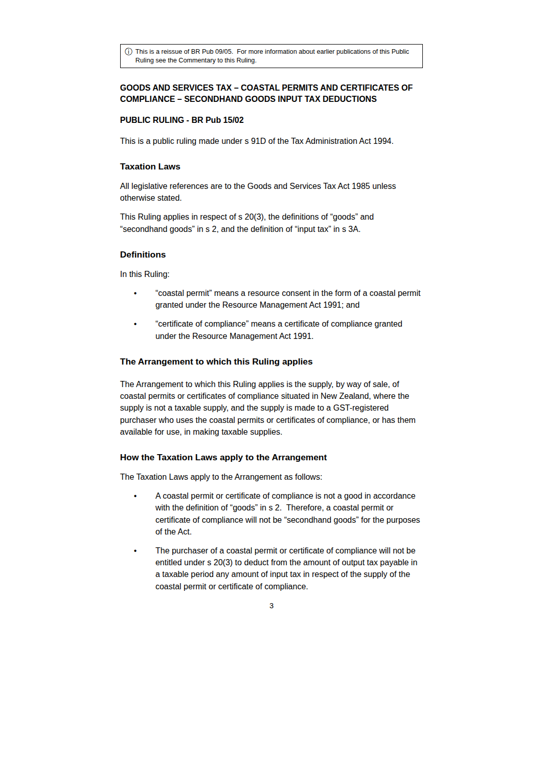ⓘ
This is a reissue of BR Pub 09/05. For more information about earlier publications of this Public Ruling see the Commentary to this Ruling.
Goods and Services Tax – Coastal Permits and Certificates of Compliance – Secondhand Goods Input Tax Deductions
PUBLIC RULING - BR Pub 15/02
This is a public ruling made under s 91D of the Tax Administration Act 1994.
Taxation Laws
All legislative references are to the Goods and Services Tax Act 1985 unless otherwise stated.
This Ruling applies in respect of s 20(3), the definitions of “goods” and “secondhand goods” in s 2, and the definition of “input tax” in s 3A.
Definitions
In this Ruling:
“coastal permit” means a resource consent in the form of a coastal permit granted under the Resource Management Act 1991; and
“certificate of compliance” means a certificate of compliance granted under the Resource Management Act 1991.
The Arrangement to which this Ruling applies
The Arrangement to which this Ruling applies is the supply, by way of sale, of coastal permits or certificates of compliance situated in New Zealand, where the supply is not a taxable supply, and the supply is made to a GST-registered purchaser who uses the coastal permits or certificates of compliance, or has them available for use, in making taxable supplies.
How the Taxation Laws apply to the Arrangement
The Taxation Laws apply to the Arrangement as follows:
A coastal permit or certificate of compliance is not a good in accordance with the definition of “goods” in s 2. Therefore, a coastal permit or certificate of compliance will not be “secondhand goods” for the purposes of the Act.
The purchaser of a coastal permit or certificate of compliance will not be entitled under s 20(3) to deduct from the amount of output tax payable in a taxable period any amount of input tax in respect of the supply of the coastal permit or certificate of compliance.
3